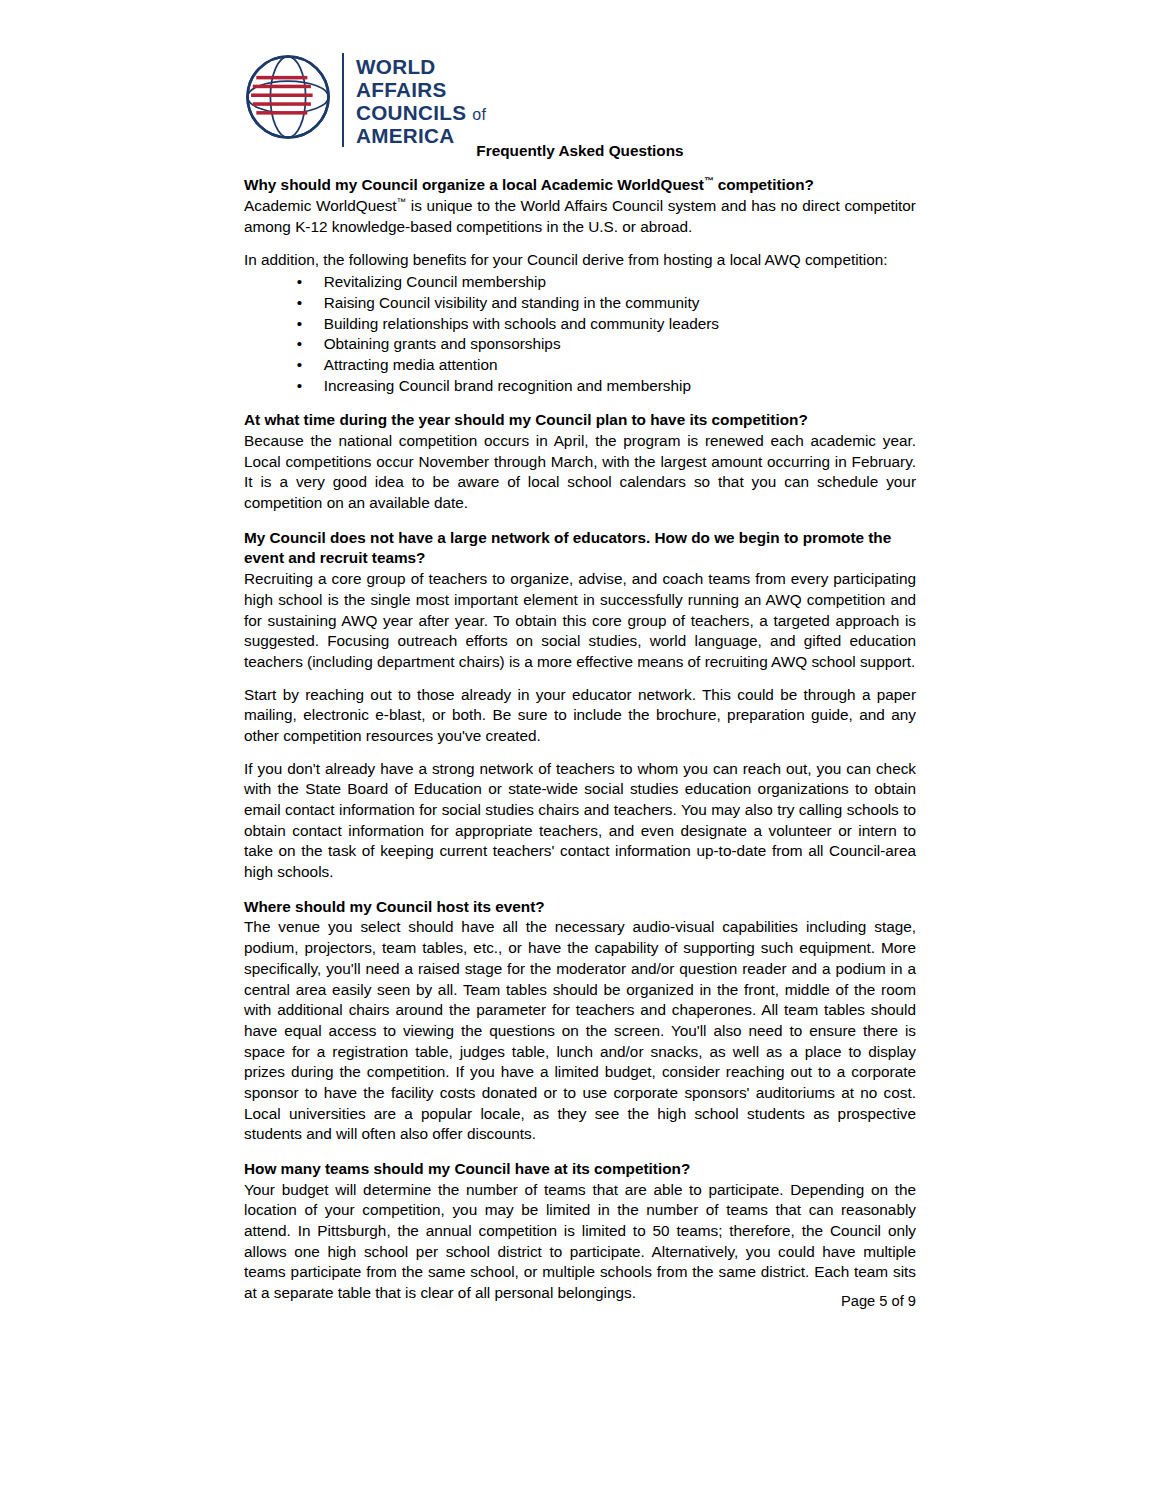WORLD
AFFAIRS
COUNCILS of
AMERICA
Frequently Asked Questions
Why should my Council organize a local Academic WorldQuest™ competition?
Academic WorldQuest™ is unique to the World Affairs Council system and has no direct competitor among K-12 knowledge-based competitions in the U.S. or abroad.
In addition, the following benefits for your Council derive from hosting a local AWQ competition:
Revitalizing Council membership
Raising Council visibility and standing in the community
Building relationships with schools and community leaders
Obtaining grants and sponsorships
Attracting media attention
Increasing Council brand recognition and membership
At what time during the year should my Council plan to have its competition?
Because the national competition occurs in April, the program is renewed each academic year. Local competitions occur November through March, with the largest amount occurring in February. It is a very good idea to be aware of local school calendars so that you can schedule your competition on an available date.
My Council does not have a large network of educators. How do we begin to promote the event and recruit teams?
Recruiting a core group of teachers to organize, advise, and coach teams from every participating high school is the single most important element in successfully running an AWQ competition and for sustaining AWQ year after year. To obtain this core group of teachers, a targeted approach is suggested. Focusing outreach efforts on social studies, world language, and gifted education teachers (including department chairs) is a more effective means of recruiting AWQ school support.
Start by reaching out to those already in your educator network. This could be through a paper mailing, electronic e-blast, or both. Be sure to include the brochure, preparation guide, and any other competition resources you've created.
If you don't already have a strong network of teachers to whom you can reach out, you can check with the State Board of Education or state-wide social studies education organizations to obtain email contact information for social studies chairs and teachers. You may also try calling schools to obtain contact information for appropriate teachers, and even designate a volunteer or intern to take on the task of keeping current teachers' contact information up-to-date from all Council-area high schools.
Where should my Council host its event?
The venue you select should have all the necessary audio-visual capabilities including stage, podium, projectors, team tables, etc., or have the capability of supporting such equipment. More specifically, you'll need a raised stage for the moderator and/or question reader and a podium in a central area easily seen by all. Team tables should be organized in the front, middle of the room with additional chairs around the parameter for teachers and chaperones. All team tables should have equal access to viewing the questions on the screen. You'll also need to ensure there is space for a registration table, judges table, lunch and/or snacks, as well as a place to display prizes during the competition. If you have a limited budget, consider reaching out to a corporate sponsor to have the facility costs donated or to use corporate sponsors' auditoriums at no cost. Local universities are a popular locale, as they see the high school students as prospective students and will often also offer discounts.
How many teams should my Council have at its competition?
Your budget will determine the number of teams that are able to participate. Depending on the location of your competition, you may be limited in the number of teams that can reasonably attend. In Pittsburgh, the annual competition is limited to 50 teams; therefore, the Council only allows one high school per school district to participate. Alternatively, you could have multiple teams participate from the same school, or multiple schools from the same district. Each team sits at a separate table that is clear of all personal belongings.
Page 5 of 9